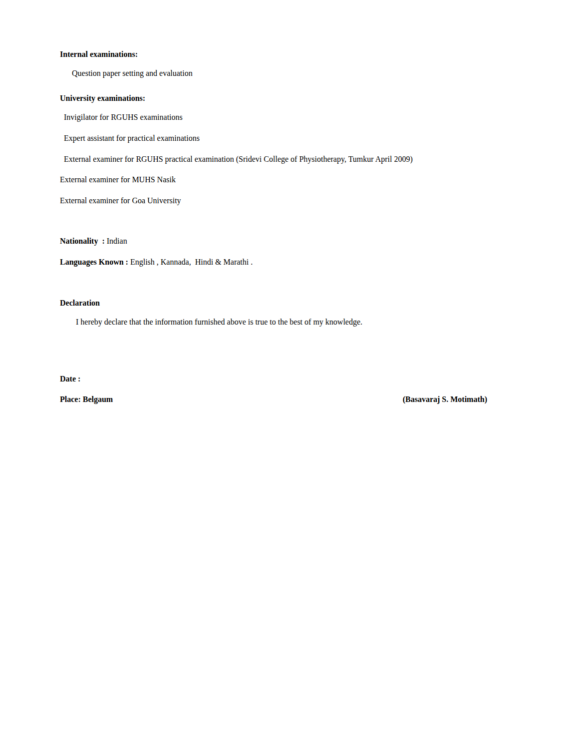Internal examinations:
Question paper setting and evaluation
University examinations:
Invigilator for RGUHS examinations
Expert assistant for practical examinations
External examiner for RGUHS practical examination (Sridevi College of Physiotherapy, Tumkur April 2009)
External examiner for MUHS Nasik
External examiner for Goa University
Nationality : Indian
Languages Known : English , Kannada, Hindi & Marathi .
Declaration
I hereby declare that the information furnished above is true to the best of my knowledge.
Date :
Place: Belgaum (Basavaraj S. Motimath)